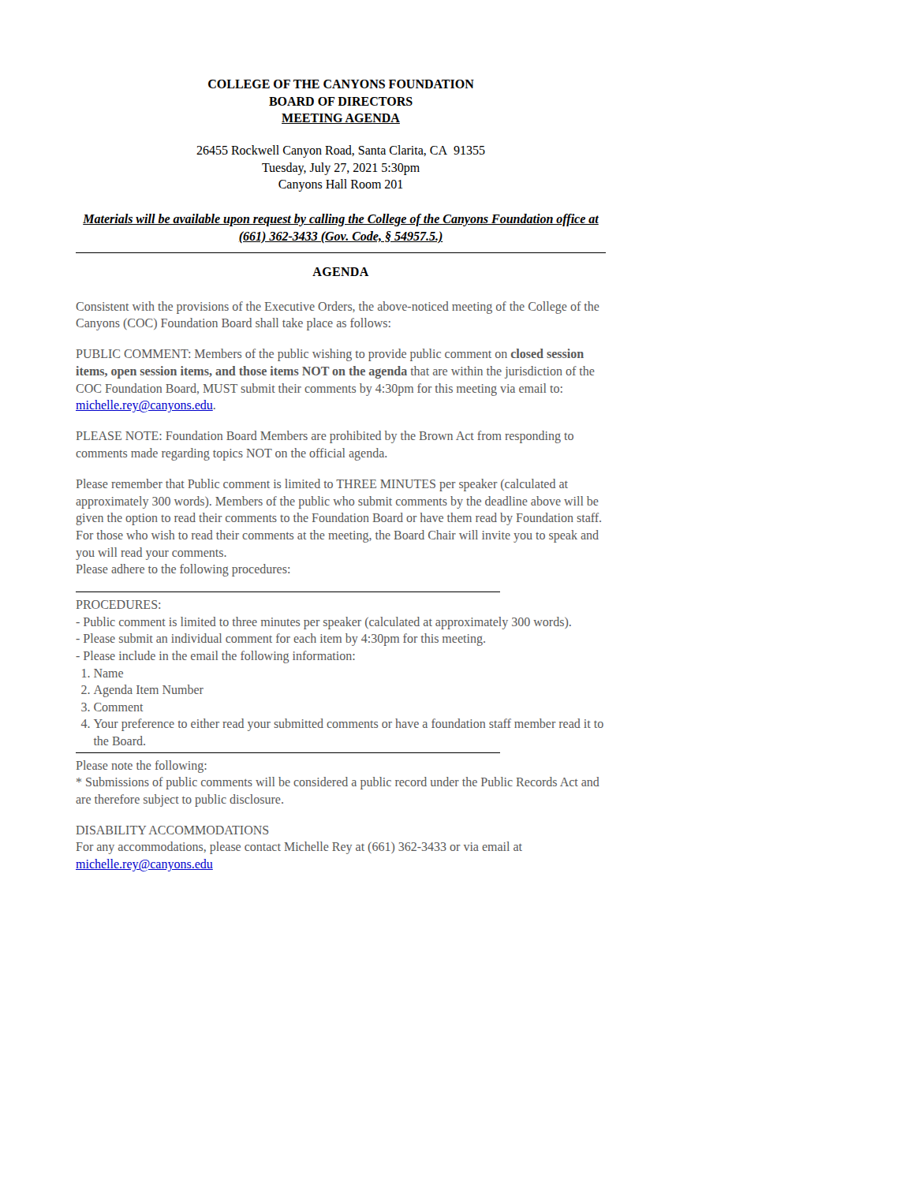COLLEGE OF THE CANYONS FOUNDATION BOARD OF DIRECTORS MEETING AGENDA
26455 Rockwell Canyon Road, Santa Clarita, CA 91355 Tuesday, July 27, 2021 5:30pm Canyons Hall Room 201
Materials will be available upon request by calling the College of the Canyons Foundation office at (661) 362-3433 (Gov. Code, § 54957.5.)
AGENDA
Consistent with the provisions of the Executive Orders, the above-noticed meeting of the College of the Canyons (COC) Foundation Board shall take place as follows:
PUBLIC COMMENT: Members of the public wishing to provide public comment on closed session items, open session items, and those items NOT on the agenda that are within the jurisdiction of the COC Foundation Board, MUST submit their comments by 4:30pm for this meeting via email to: michelle.rey@canyons.edu.
PLEASE NOTE: Foundation Board Members are prohibited by the Brown Act from responding to comments made regarding topics NOT on the official agenda.
Please remember that Public comment is limited to THREE MINUTES per speaker (calculated at approximately 300 words). Members of the public who submit comments by the deadline above will be given the option to read their comments to the Foundation Board or have them read by Foundation staff. For those who wish to read their comments at the meeting, the Board Chair will invite you to speak and you will read your comments.
Please adhere to the following procedures:
PROCEDURES:
- Public comment is limited to three minutes per speaker (calculated at approximately 300 words).
- Please submit an individual comment for each item by 4:30pm for this meeting.
- Please include in the email the following information:
Name
Agenda Item Number
Comment
Your preference to either read your submitted comments or have a foundation staff member read it to the Board.
Please note the following:
* Submissions of public comments will be considered a public record under the Public Records Act and are therefore subject to public disclosure.
DISABILITY ACCOMMODATIONS
For any accommodations, please contact Michelle Rey at (661) 362-3433 or via email at
michelle.rey@canyons.edu